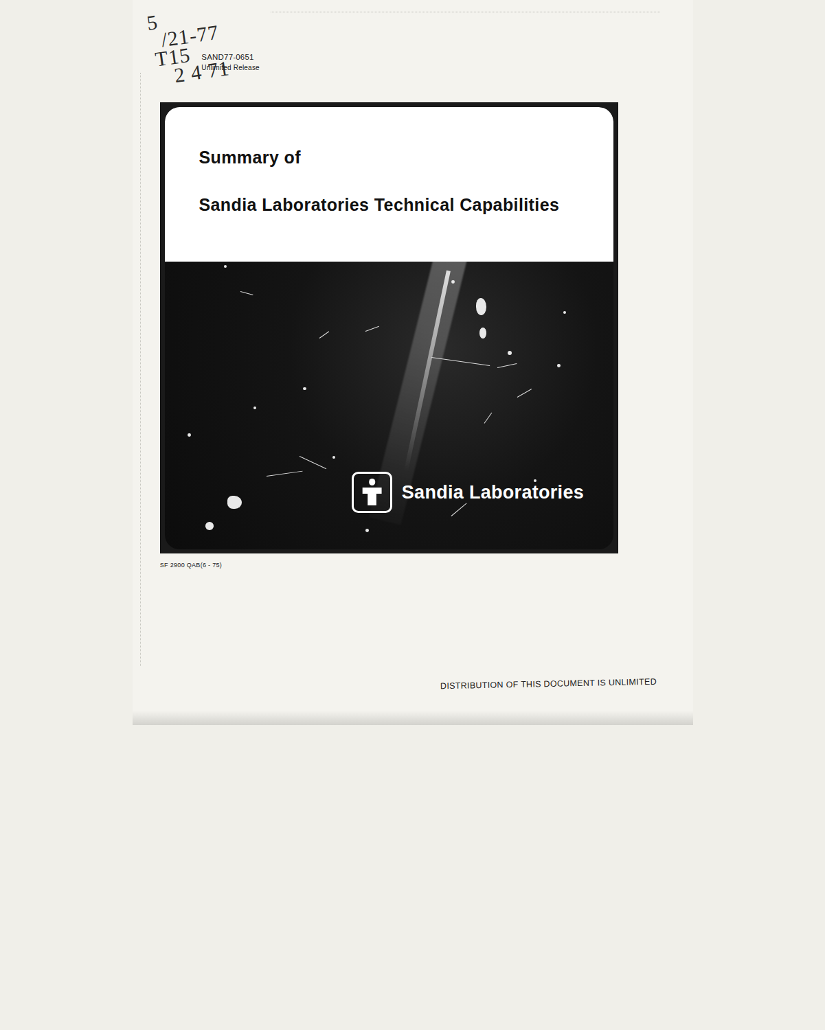5 /21-77 T15 2 4 71
SAND77-0651 Unlimited Release
Summary of
Sandia Laboratories Technical Capabilities
Sandia Laboratories
SF 2900 QAB(6 - 75)
DISTRIBUTION OF THIS DOCUMENT IS UNLIMITED